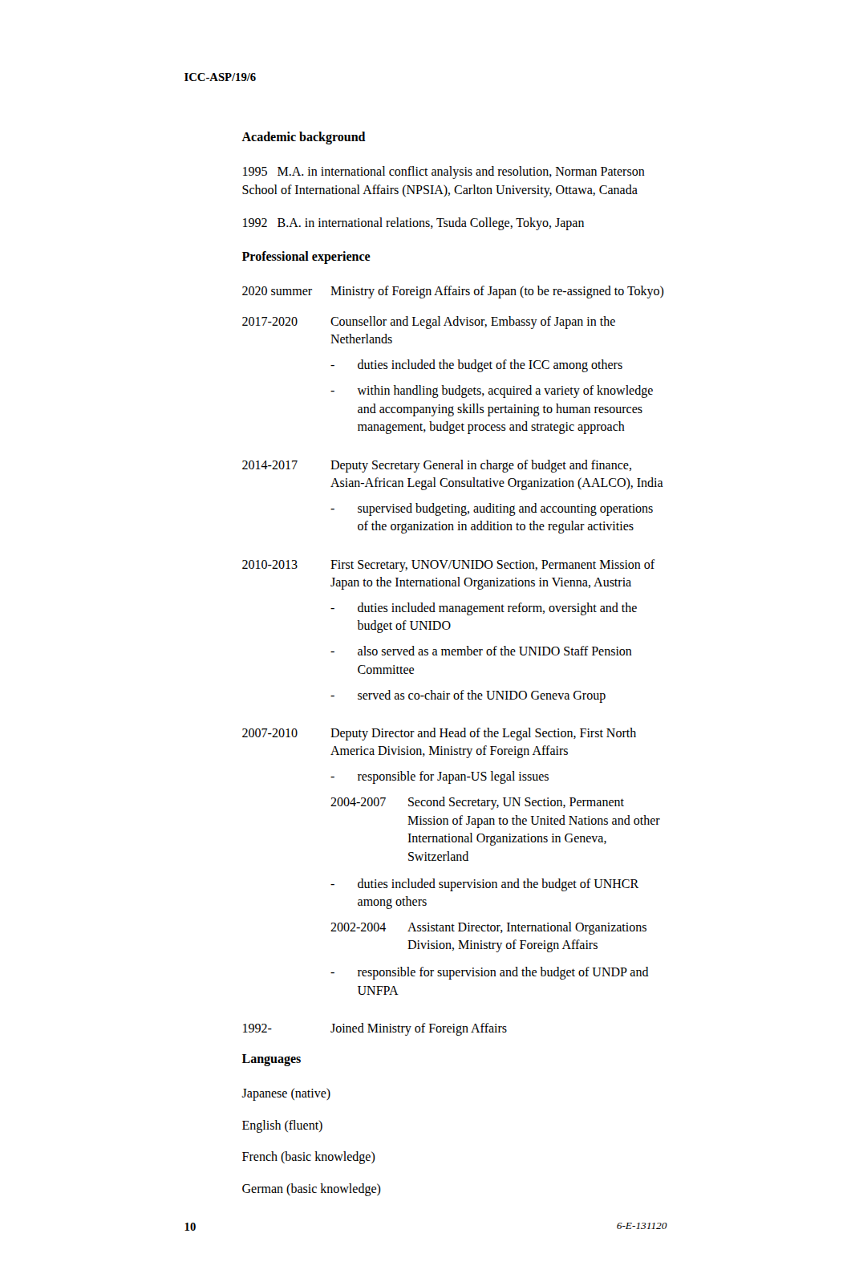ICC-ASP/19/6
Academic background
1995 M.A. in international conflict analysis and resolution, Norman Paterson School of International Affairs (NPSIA), Carlton University, Ottawa, Canada
1992 B.A. in international relations, Tsuda College, Tokyo, Japan
Professional experience
2020 summer
Ministry of Foreign Affairs of Japan (to be re-assigned to Tokyo)
2017-2020
Counsellor and Legal Advisor, Embassy of Japan in the Netherlands
-
duties included the budget of the ICC among others
-
within handling budgets, acquired a variety of knowledge and accompanying skills pertaining to human resources management, budget process and strategic approach
2014-2017
Deputy Secretary General in charge of budget and finance, Asian-African Legal Consultative Organization (AALCO), India
-
supervised budgeting, auditing and accounting operations of the organization in addition to the regular activities
2010-2013
First Secretary, UNOV/UNIDO Section, Permanent Mission of Japan to the International Organizations in Vienna, Austria
-
duties included management reform, oversight and the budget of UNIDO
-
also served as a member of the UNIDO Staff Pension Committee
-
served as co-chair of the UNIDO Geneva Group
2007-2010
Deputy Director and Head of the Legal Section, First North America Division, Ministry of Foreign Affairs
-
responsible for Japan-US legal issues
2004-2007
Second Secretary, UN Section, Permanent Mission of Japan to the United Nations and other International Organizations in Geneva, Switzerland
-
duties included supervision and the budget of UNHCR among others
2002-2004
Assistant Director, International Organizations Division, Ministry of Foreign Affairs
-
responsible for supervision and the budget of UNDP and UNFPA
1992-
Joined Ministry of Foreign Affairs
Languages
Japanese (native)
English (fluent)
French (basic knowledge)
German (basic knowledge)
10
6-E-131120